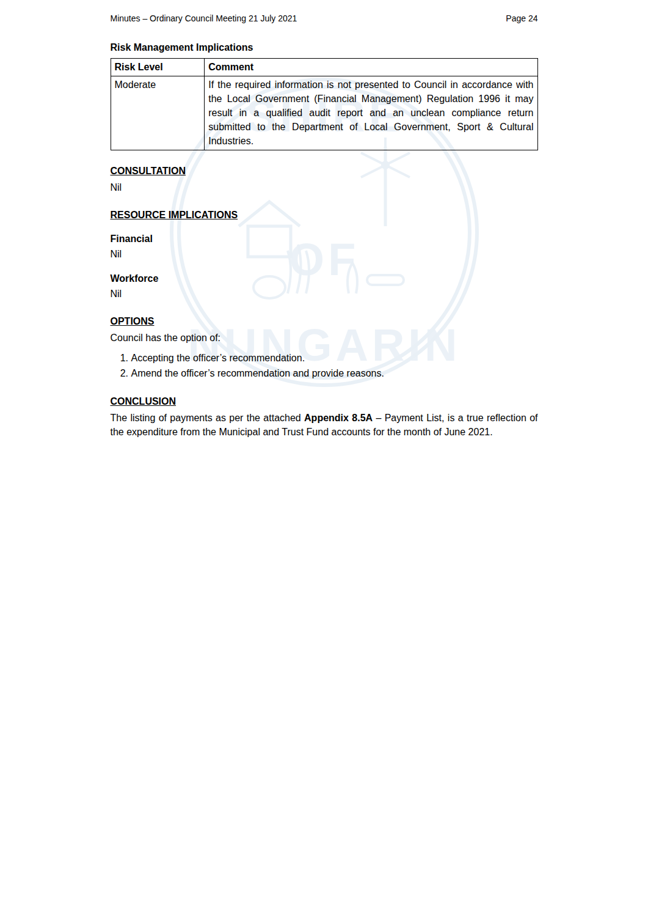SHIRE OF NUNGARIN
Minutes – Ordinary Council Meeting 21 July 2021
Page 24
Risk Management Implications
| Risk Level | Comment |
| --- | --- |
| Moderate | If the required information is not presented to Council in accordance with the Local Government (Financial Management) Regulation 1996 it may result in a qualified audit report and an unclean compliance return submitted to the Department of Local Government, Sport & Cultural Industries. |
CONSULTATION
Nil
RESOURCE IMPLICATIONS
Financial
Nil
Workforce
Nil
OPTIONS
Council has the option of:
Accepting the officer’s recommendation.
Amend the officer’s recommendation and provide reasons.
CONCLUSION
The listing of payments as per the attached Appendix 8.5A – Payment List, is a true reflection of the expenditure from the Municipal and Trust Fund accounts for the month of June 2021.